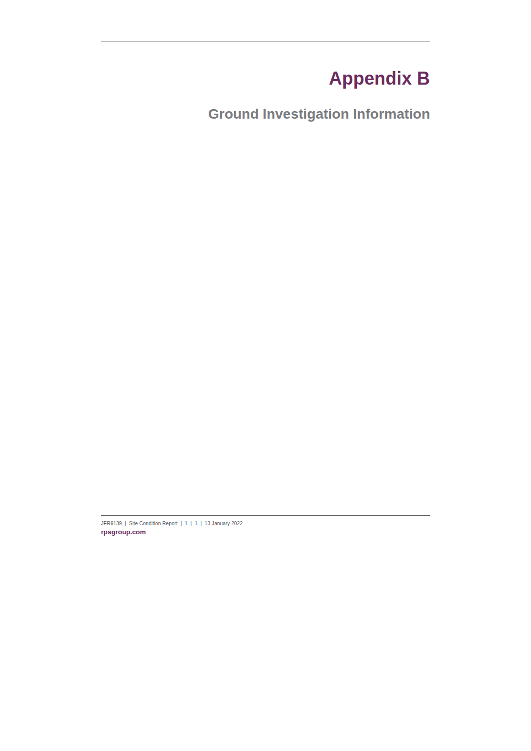Appendix B
Ground Investigation Information
JER9139 | Site Condition Report | 1 | 1 | 13 January 2022
rpsgroup.com